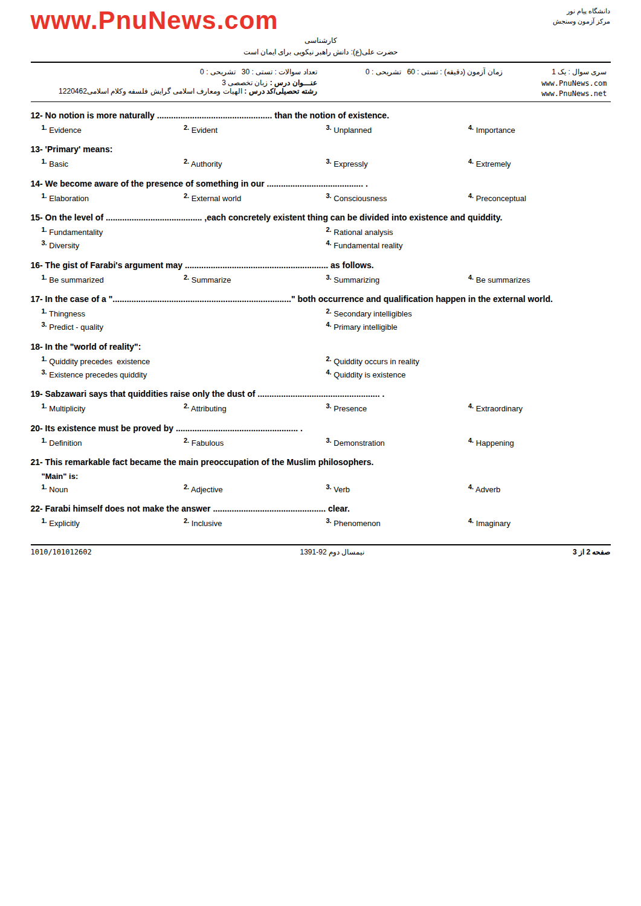www.PnuNews.com
دانشگاه پیام نور
مرکز آزمون وسنجش
کارشناسی
حضرت علی(ع): دانش راهبر نیکویی برای ایمان است
| سری سوال : یک 1 | زمان آزمون (دقیقه) : تستی : 60 تشریحی : 0 | تعداد سوالات : تستی : 30 تشریحی : 0 |
| www.PnuNews.com www.PnuNews.net | عنـــوان درس : زبان تخصصی 3 رشته تحصیلی/کد درس : الهیات ومعارف اسلامی گرایش فلسفه وکلام اسلامی1220462 |
12- No notion is more naturally ................................................. than the notion of existence.
1. Evidence
2. Evident
3. Unplanned
4. Importance
13- 'Primary' means:
1. Basic
2. Authority
3. Expressly
4. Extremely
14- We become aware of the presence of something in our ......................................... .
1. Elaboration
2. External world
3. Consciousness
4. Preconceptual
15- On the level of ......................................... ,each concretely existent thing can be divided into existence and quiddity.
1. Fundamentality
2. Rational analysis
3. Diversity
4. Fundamental reality
16- The gist of Farabi's argument may ............................................................. as follows.
1. Be summarized
2. Summarize
3. Summarizing
4. Be summarizes
17- In the case of a "............................................................................" both occurrence and qualification happen in the external world.
1. Thingness
2. Secondary intelligibles
3. Predict - quality
4. Primary intelligible
18- In the "world of reality":
1. Quiddity precedes existence
2. Quiddity occurs in reality
3. Existence precedes quiddity
4. Quiddity is existence
19- Sabzawari says that quiddities raise only the dust of .................................................... .
1. Multiplicity
2. Attributing
3. Presence
4. Extraordinary
20- Its existence must be proved by .................................................... .
1. Definition
2. Fabulous
3. Demonstration
4. Happening
21- This remarkable fact became the main preoccupation of the Muslim philosophers.
"Main" is:
1. Noun
2. Adjective
3. Verb
4. Adverb
22- Farabi himself does not make the answer ................................................ clear.
1. Explicitly
2. Inclusive
3. Phenomenon
4. Imaginary
صفحه 2 از 3
نیمسال دوم 92-1391
1010/101012602